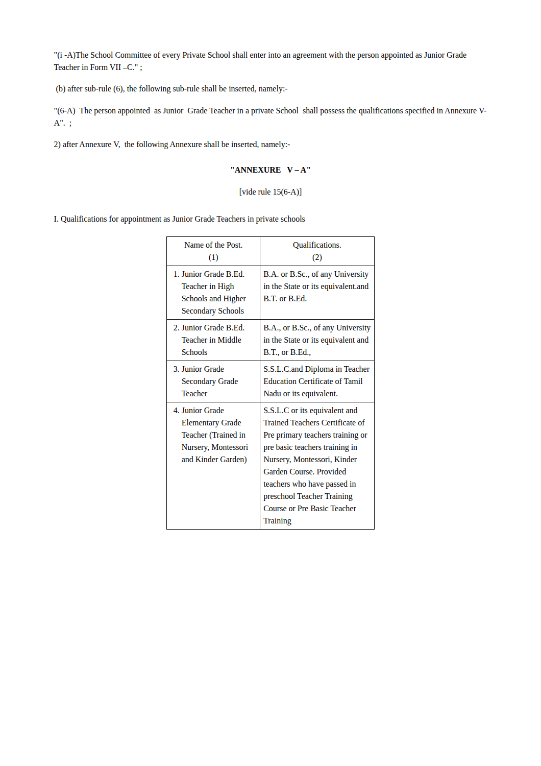"(i -A)The School Committee of every Private School shall enter into an agreement with the person appointed as Junior Grade Teacher in Form VII –C." ;
(b) after sub-rule (6), the following sub-rule shall be inserted, namely:-
"(6-A) The person appointed as Junior Grade Teacher in a private School shall possess the qualifications specified in Annexure V-A". ;
2) after Annexure V, the following Annexure shall be inserted, namely:-
"ANNEXURE V – A"
[vide rule 15(6-A)]
I. Qualifications for appointment as Junior Grade Teachers in private schools
| Name of the Post. (1) | Qualifications. (2) |
| --- | --- |
| Junior Grade B.Ed. Teacher in High Schools and Higher Secondary Schools | B.A. or B.Sc., of any University in the State or its equivalent.and B.T. or B.Ed. |
| Junior Grade B.Ed. Teacher in Middle Schools | B.A., or B.Sc., of any University in the State or its equivalent and B.T., or B.Ed., |
| Junior Grade Secondary Grade Teacher | S.S.L.C.and Diploma in Teacher Education Certificate of Tamil Nadu or its equivalent. |
| Junior Grade Elementary Grade Teacher (Trained in Nursery, Montessori and Kinder Garden) | S.S.L.C or its equivalent and Trained Teachers Certificate of Pre primary teachers training or pre basic teachers training in Nursery, Montessori, Kinder Garden Course. Provided teachers who have passed in preschool Teacher Training Course or Pre Basic Teacher Training |